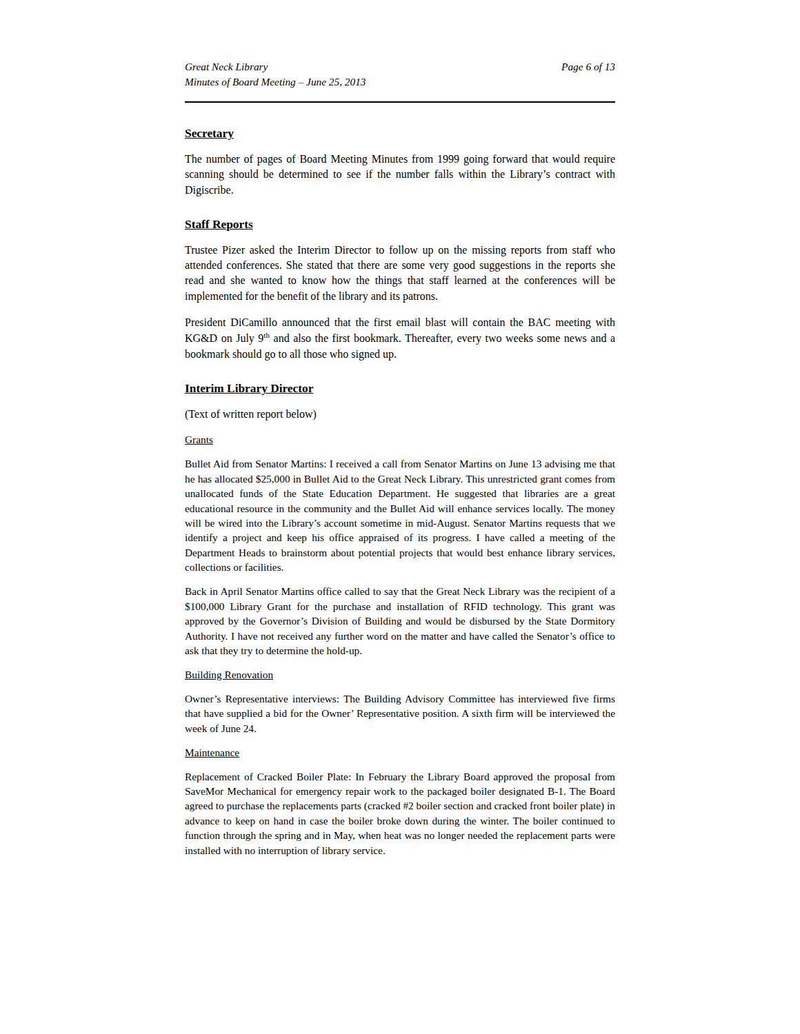Great Neck Library
Minutes of Board Meeting – June 25, 2013
Page 6 of 13
Secretary
The number of pages of Board Meeting Minutes from 1999 going forward that would require scanning should be determined to see if the number falls within the Library’s contract with Digiscribe.
Staff Reports
Trustee Pizer asked the Interim Director to follow up on the missing reports from staff who attended conferences. She stated that there are some very good suggestions in the reports she read and she wanted to know how the things that staff learned at the conferences will be implemented for the benefit of the library and its patrons.
President DiCamillo announced that the first email blast will contain the BAC meeting with KG&D on July 9th and also the first bookmark. Thereafter, every two weeks some news and a bookmark should go to all those who signed up.
Interim Library Director
(Text of written report below)
Grants
Bullet Aid from Senator Martins: I received a call from Senator Martins on June 13 advising me that he has allocated $25,000 in Bullet Aid to the Great Neck Library. This unrestricted grant comes from unallocated funds of the State Education Department. He suggested that libraries are a great educational resource in the community and the Bullet Aid will enhance services locally. The money will be wired into the Library’s account sometime in mid-August. Senator Martins requests that we identify a project and keep his office appraised of its progress. I have called a meeting of the Department Heads to brainstorm about potential projects that would best enhance library services, collections or facilities.
Back in April Senator Martins office called to say that the Great Neck Library was the recipient of a $100,000 Library Grant for the purchase and installation of RFID technology. This grant was approved by the Governor’s Division of Building and would be disbursed by the State Dormitory Authority. I have not received any further word on the matter and have called the Senator’s office to ask that they try to determine the hold-up.
Building Renovation
Owner’s Representative interviews: The Building Advisory Committee has interviewed five firms that have supplied a bid for the Owner’ Representative position. A sixth firm will be interviewed the week of June 24.
Maintenance
Replacement of Cracked Boiler Plate: In February the Library Board approved the proposal from SaveMor Mechanical for emergency repair work to the packaged boiler designated B-1. The Board agreed to purchase the replacements parts (cracked #2 boiler section and cracked front boiler plate) in advance to keep on hand in case the boiler broke down during the winter. The boiler continued to function through the spring and in May, when heat was no longer needed the replacement parts were installed with no interruption of library service.